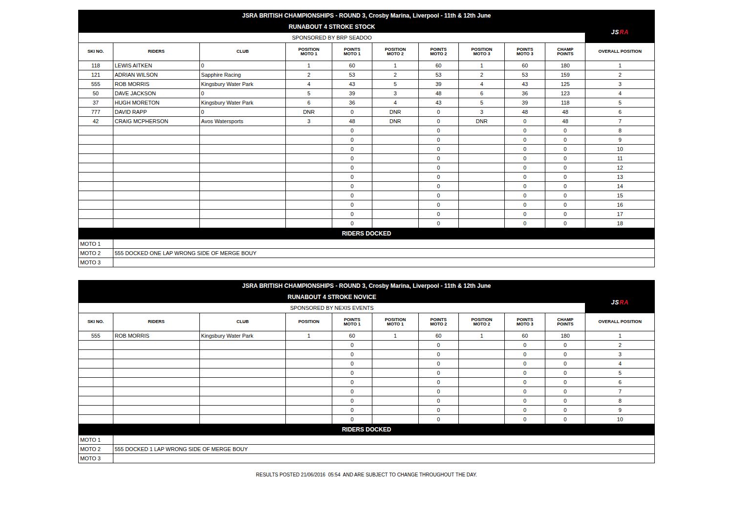| JSRA BRITISH CHAMPIONSHIPS - ROUND 3, Crosby Marina, Liverpool - 11th & 12th June |
| RUNABOUT 4 STROKE STOCK | JS RA |
| SPONSORED BY BRP SEADOO |
| SKI NO. | RIDERS | CLUB | POSITION MOTO 1 | POINTS MOTO 1 | POSITION MOTO 2 | POINTS MOTO 2 | POSITION MOTO 3 | POINTS MOTO 3 | CHAMP POINTS | OVERALL POSITION |
| 118 | LEWIS AITKEN | 0 | 1 | 60 | 1 | 60 | 1 | 60 | 180 | 1 |
| 121 | ADRIAN WILSON | Sapphire Racing | 2 | 53 | 2 | 53 | 2 | 53 | 159 | 2 |
| 555 | ROB MORRIS | Kingsbury Water Park | 4 | 43 | 5 | 39 | 4 | 43 | 125 | 3 |
| 50 | DAVE JACKSON | 0 | 5 | 39 | 3 | 48 | 6 | 36 | 123 | 4 |
| 37 | HUGH MORETON | Kingsbury Water Park | 6 | 36 | 4 | 43 | 5 | 39 | 118 | 5 |
| 777 | DAVID RAPP | 0 | DNR | 0 | DNR | 0 | 3 | 48 | 48 | 6 |
| 42 | CRAIG MCPHERSON | Avos Watersports | 3 | 48 | DNR | 0 | DNR | 0 | 48 | 7 |
| | | | | 0 | | 0 | | 0 | 0 | 8 |
| | | | | 0 | | 0 | | 0 | 0 | 9 |
| | | | | 0 | | 0 | | 0 | 0 | 10 |
| | | | | 0 | | 0 | | 0 | 0 | 11 |
| | | | | 0 | | 0 | | 0 | 0 | 12 |
| | | | | 0 | | 0 | | 0 | 0 | 13 |
| | | | | 0 | | 0 | | 0 | 0 | 14 |
| | | | | 0 | | 0 | | 0 | 0 | 15 |
| | | | | 0 | | 0 | | 0 | 0 | 16 |
| | | | | 0 | | 0 | | 0 | 0 | 17 |
| | | | | 0 | | 0 | | 0 | 0 | 18 |
| RIDERS DOCKED |
| MOTO 1 | |
| MOTO 2 | 555 DOCKED ONE LAP WRONG SIDE OF MERGE BOUY |
| MOTO 3 | |
| JSRA BRITISH CHAMPIONSHIPS - ROUND 3, Crosby Marina, Liverpool - 11th & 12th June |
| RUNABOUT 4 STROKE NOVICE | JS RA |
| SPONSORED BY NEXIS EVENTS |
| SKI NO. | RIDERS | CLUB | POSITION | POINTS MOTO 1 | POSITION MOTO 1 | POINTS MOTO 2 | POSITION MOTO 2 | POINTS MOTO 3 | CHAMP POINTS | OVERALL POSITION |
| 555 | ROB MORRIS | Kingsbury Water Park | 1 | 60 | 1 | 60 | 1 | 60 | 180 | 1 |
| | | | | 0 | | 0 | | 0 | 0 | 2 |
| | | | | 0 | | 0 | | 0 | 0 | 3 |
| | | | | 0 | | 0 | | 0 | 0 | 4 |
| | | | | 0 | | 0 | | 0 | 0 | 5 |
| | | | | 0 | | 0 | | 0 | 0 | 6 |
| | | | | 0 | | 0 | | 0 | 0 | 7 |
| | | | | 0 | | 0 | | 0 | 0 | 8 |
| | | | | 0 | | 0 | | 0 | 0 | 9 |
| | | | | 0 | | 0 | | 0 | 0 | 10 |
| RIDERS DOCKED |
| MOTO 1 | |
| MOTO 2 | 555 DOCKED 1 LAP WRONG SIDE OF MERGE BOUY |
| MOTO 3 | |
RESULTS POSTED 21/06/2016 05:54 AND ARE SUBJECT TO CHANGE THROUGHOUT THE DAY.